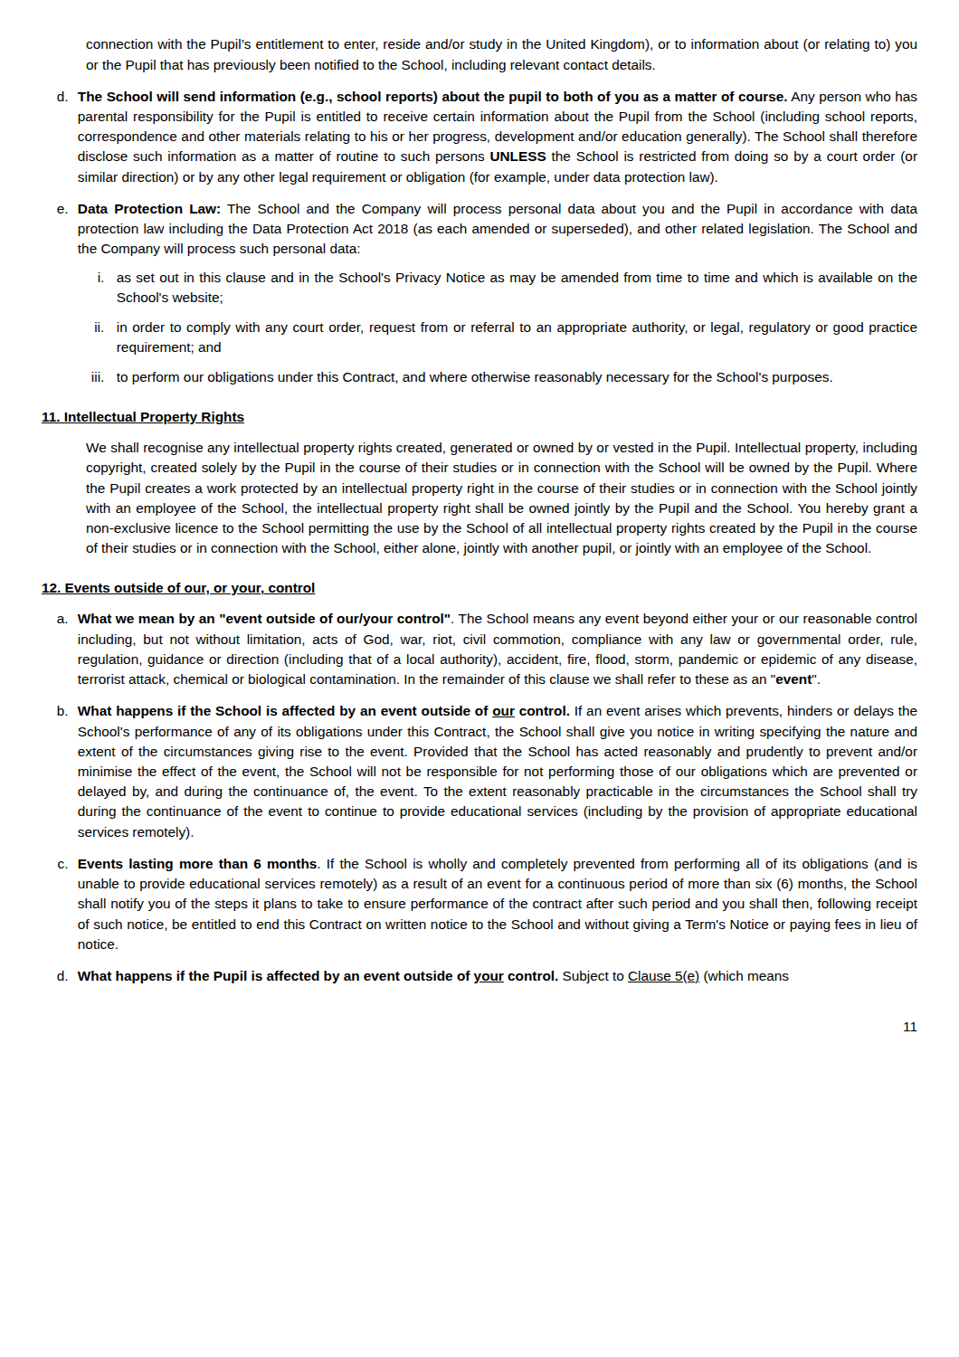connection with the Pupil’s entitlement to enter, reside and/or study in the United Kingdom), or to information about (or relating to) you or the Pupil that has previously been notified to the School, including relevant contact details.
The School will send information (e.g., school reports) about the pupil to both of you as a matter of course. Any person who has parental responsibility for the Pupil is entitled to receive certain information about the Pupil from the School (including school reports, correspondence and other materials relating to his or her progress, development and/or education generally). The School shall therefore disclose such information as a matter of routine to such persons UNLESS the School is restricted from doing so by a court order (or similar direction) or by any other legal requirement or obligation (for example, under data protection law).
Data Protection Law: The School and the Company will process personal data about you and the Pupil in accordance with data protection law including the Data Protection Act 2018 (as each amended or superseded), and other related legislation. The School and the Company will process such personal data:
as set out in this clause and in the School's Privacy Notice as may be amended from time to time and which is available on the School's website;
in order to comply with any court order, request from or referral to an appropriate authority, or legal, regulatory or good practice requirement; and
to perform our obligations under this Contract, and where otherwise reasonably necessary for the School's purposes.
11. Intellectual Property Rights
We shall recognise any intellectual property rights created, generated or owned by or vested in the Pupil. Intellectual property, including copyright, created solely by the Pupil in the course of their studies or in connection with the School will be owned by the Pupil. Where the Pupil creates a work protected by an intellectual property right in the course of their studies or in connection with the School jointly with an employee of the School, the intellectual property right shall be owned jointly by the Pupil and the School. You hereby grant a non-exclusive licence to the School permitting the use by the School of all intellectual property rights created by the Pupil in the course of their studies or in connection with the School, either alone, jointly with another pupil, or jointly with an employee of the School.
12. Events outside of our, or your, control
What we mean by an "event outside of our/your control". The School means any event beyond either your or our reasonable control including, but not without limitation, acts of God, war, riot, civil commotion, compliance with any law or governmental order, rule, regulation, guidance or direction (including that of a local authority), accident, fire, flood, storm, pandemic or epidemic of any disease, terrorist attack, chemical or biological contamination. In the remainder of this clause we shall refer to these as an "event".
What happens if the School is affected by an event outside of our control. If an event arises which prevents, hinders or delays the School's performance of any of its obligations under this Contract, the School shall give you notice in writing specifying the nature and extent of the circumstances giving rise to the event. Provided that the School has acted reasonably and prudently to prevent and/or minimise the effect of the event, the School will not be responsible for not performing those of our obligations which are prevented or delayed by, and during the continuance of, the event. To the extent reasonably practicable in the circumstances the School shall try during the continuance of the event to continue to provide educational services (including by the provision of appropriate educational services remotely).
Events lasting more than 6 months. If the School is wholly and completely prevented from performing all of its obligations (and is unable to provide educational services remotely) as a result of an event for a continuous period of more than six (6) months, the School shall notify you of the steps it plans to take to ensure performance of the contract after such period and you shall then, following receipt of such notice, be entitled to end this Contract on written notice to the School and without giving a Term's Notice or paying fees in lieu of notice.
What happens if the Pupil is affected by an event outside of your control. Subject to Clause 5(e) (which means
11